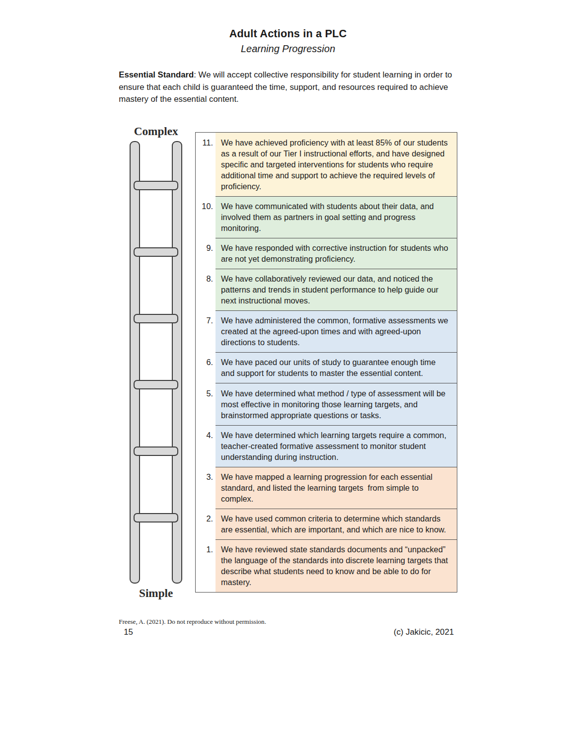Adult Actions in a PLC
Learning Progression
Essential Standard: We will accept collective responsibility for student learning in order to ensure that each child is guaranteed the time, support, and resources required to achieve mastery of the essential content.
Complex
Simple
We have achieved proficiency with at least 85% of our students as a result of our Tier I instructional efforts, and have designed specific and targeted interventions for students who require additional time and support to achieve the required levels of proficiency.
We have communicated with students about their data, and involved them as partners in goal setting and progress monitoring.
We have responded with corrective instruction for students who are not yet demonstrating proficiency.
We have collaboratively reviewed our data, and noticed the patterns and trends in student performance to help guide our next instructional moves.
We have administered the common, formative assessments we created at the agreed-upon times and with agreed-upon directions to students.
We have paced our units of study to guarantee enough time and support for students to master the essential content.
We have determined what method / type of assessment will be most effective in monitoring those learning targets, and brainstormed appropriate questions or tasks.
We have determined which learning targets require a common, teacher-created formative assessment to monitor student understanding during instruction.
We have mapped a learning progression for each essential standard, and listed the learning targets from simple to complex.
We have used common criteria to determine which standards are essential, which are important, and which are nice to know.
We have reviewed state standards documents and “unpacked” the language of the standards into discrete learning targets that describe what students need to know and be able to do for mastery.
Freese, A. (2021). Do not reproduce without permission.
15 (c) Jakicic, 2021